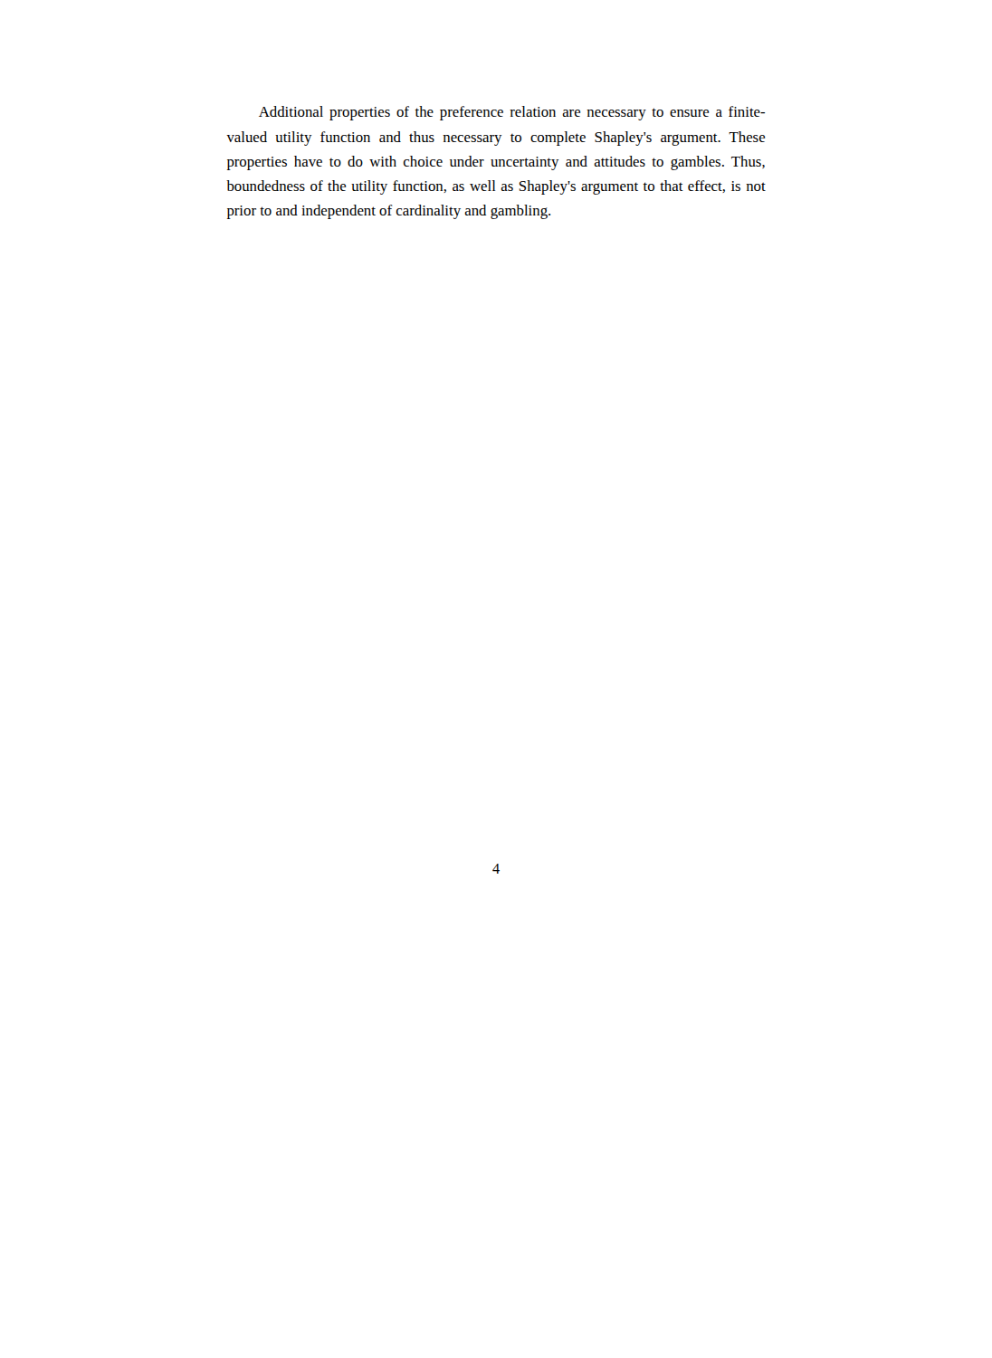Additional properties of the preference relation are necessary to ensure a finite-valued utility function and thus necessary to complete Shapley's argument. These properties have to do with choice under uncertainty and attitudes to gambles. Thus, boundedness of the utility function, as well as Shapley's argument to that effect, is not prior to and independent of cardinality and gambling.
4